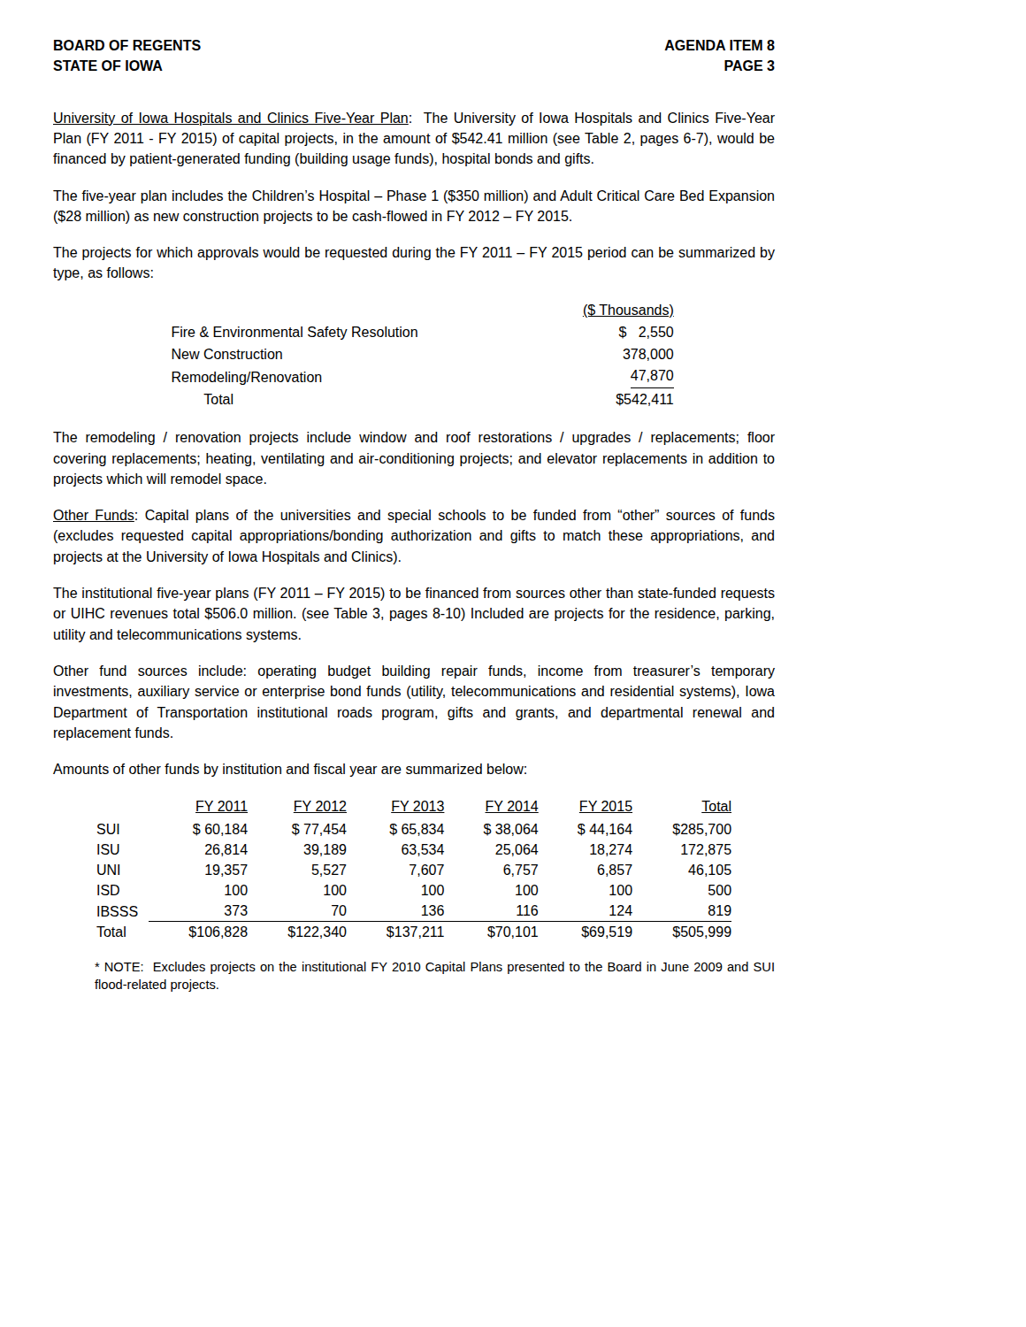BOARD OF REGENTS STATE OF IOWA
AGENDA ITEM 8 PAGE 3
University of Iowa Hospitals and Clinics Five-Year Plan: The University of Iowa Hospitals and Clinics Five-Year Plan (FY 2011 - FY 2015) of capital projects, in the amount of $542.41 million (see Table 2, pages 6-7), would be financed by patient-generated funding (building usage funds), hospital bonds and gifts.
The five-year plan includes the Children’s Hospital – Phase 1 ($350 million) and Adult Critical Care Bed Expansion ($28 million) as new construction projects to be cash-flowed in FY 2012 – FY 2015.
The projects for which approvals would be requested during the FY 2011 – FY 2015 period can be summarized by type, as follows:
| | ($ Thousands) |
| Fire & Environmental Safety Resolution | $ 2,550 |
| New Construction | 378,000 |
| Remodeling/Renovation | 47,870 |
| Total | $542,411 |
The remodeling / renovation projects include window and roof restorations / upgrades / replacements; floor covering replacements; heating, ventilating and air-conditioning projects; and elevator replacements in addition to projects which will remodel space.
Other Funds: Capital plans of the universities and special schools to be funded from “other” sources of funds (excludes requested capital appropriations/bonding authorization and gifts to match these appropriations, and projects at the University of Iowa Hospitals and Clinics).
The institutional five-year plans (FY 2011 – FY 2015) to be financed from sources other than state-funded requests or UIHC revenues total $506.0 million. (see Table 3, pages 8-10) Included are projects for the residence, parking, utility and telecommunications systems.
Other fund sources include: operating budget building repair funds, income from treasurer’s temporary investments, auxiliary service or enterprise bond funds (utility, telecommunications and residential systems), Iowa Department of Transportation institutional roads program, gifts and grants, and departmental renewal and replacement funds.
Amounts of other funds by institution and fiscal year are summarized below:
| | FY 2011 | FY 2012 | FY 2013 | FY 2014 | FY 2015 | Total |
| --- | --- | --- | --- | --- | --- | --- |
| SUI | $ 60,184 | $ 77,454 | $ 65,834 | $ 38,064 | $ 44,164 | $285,700 |
| ISU | 26,814 | 39,189 | 63,534 | 25,064 | 18,274 | 172,875 |
| UNI | 19,357 | 5,527 | 7,607 | 6,757 | 6,857 | 46,105 |
| ISD | 100 | 100 | 100 | 100 | 100 | 500 |
| IBSSS | 373 | 70 | 136 | 116 | 124 | 819 |
| Total | $106,828 | $122,340 | $137,211 | $70,101 | $69,519 | $505,999 |
* NOTE: Excludes projects on the institutional FY 2010 Capital Plans presented to the Board in June 2009 and SUI flood-related projects.